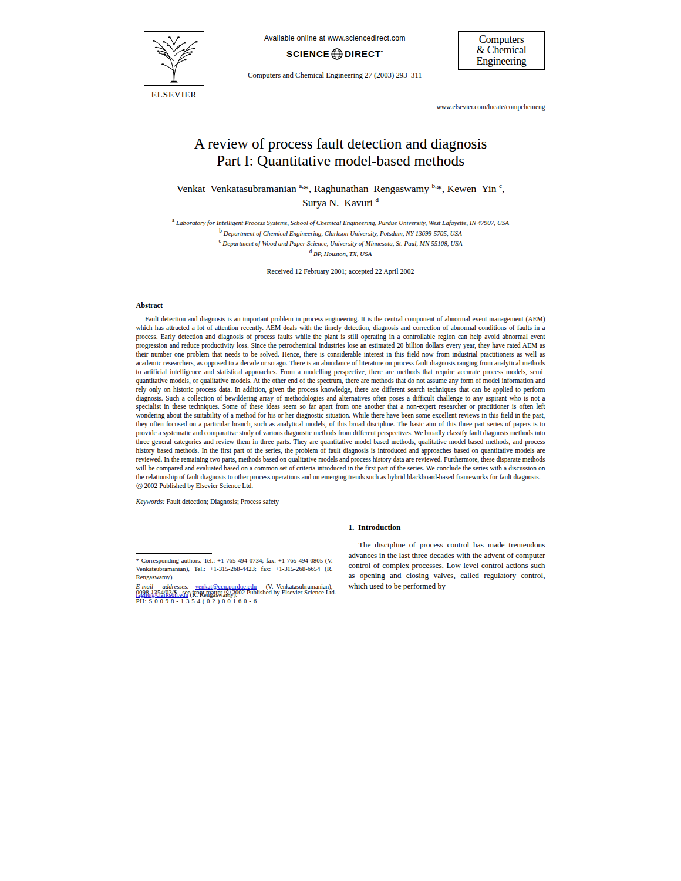ELSEVIER
Available online at www.sciencedirect.com
SCIENCE DIRECT•
Computers and Chemical Engineering 27 (2003) 293–311
Computers
& Chemical
Engineering
www.elsevier.com/locate/compchemeng
A review of process fault detection and diagnosis
Part I: Quantitative model-based methods
Venkat Venkatasubramanian a,*, Raghunathan Rengaswamy b,*, Kewen Yin c,
Surya N. Kavuri d
a Laboratory for Intelligent Process Systems, School of Chemical Engineering, Purdue University, West Lafayette, IN 47907, USA
b Department of Chemical Engineering, Clarkson University, Potsdam, NY 13699-5705, USA
c Department of Wood and Paper Science, University of Minnesota, St. Paul, MN 55108, USA
d BP, Houston, TX, USA
Received 12 February 2001; accepted 22 April 2002
Abstract
Fault detection and diagnosis is an important problem in process engineering. It is the central component of abnormal event management (AEM) which has attracted a lot of attention recently. AEM deals with the timely detection, diagnosis and correction of abnormal conditions of faults in a process. Early detection and diagnosis of process faults while the plant is still operating in a controllable region can help avoid abnormal event progression and reduce productivity loss. Since the petrochemical industries lose an estimated 20 billion dollars every year, they have rated AEM as their number one problem that needs to be solved. Hence, there is considerable interest in this field now from industrial practitioners as well as academic researchers, as opposed to a decade or so ago. There is an abundance of literature on process fault diagnosis ranging from analytical methods to artificial intelligence and statistical approaches. From a modelling perspective, there are methods that require accurate process models, semi-quantitative models, or qualitative models. At the other end of the spectrum, there are methods that do not assume any form of model information and rely only on historic process data. In addition, given the process knowledge, there are different search techniques that can be applied to perform diagnosis. Such a collection of bewildering array of methodologies and alternatives often poses a difficult challenge to any aspirant who is not a specialist in these techniques. Some of these ideas seem so far apart from one another that a non-expert researcher or practitioner is often left wondering about the suitability of a method for his or her diagnostic situation. While there have been some excellent reviews in this field in the past, they often focused on a particular branch, such as analytical models, of this broad discipline. The basic aim of this three part series of papers is to provide a systematic and comparative study of various diagnostic methods from different perspectives. We broadly classify fault diagnosis methods into three general categories and review them in three parts. They are quantitative model-based methods, qualitative model-based methods, and process history based methods. In the first part of the series, the problem of fault diagnosis is introduced and approaches based on quantitative models are reviewed. In the remaining two parts, methods based on qualitative models and process history data are reviewed. Furthermore, these disparate methods will be compared and evaluated based on a common set of criteria introduced in the first part of the series. We conclude the series with a discussion on the relationship of fault diagnosis to other process operations and on emerging trends such as hybrid blackboard-based frameworks for fault diagnosis.
ⓒ 2002 Published by Elsevier Science Ltd.
Keywords: Fault detection; Diagnosis; Process safety
* Corresponding authors. Tel.: +1-765-494-0734; fax: +1-765-494-0805 (V. Venkatsubramanian), Tel.: +1-315-268-4423; fax: +1-315-268-6654 (R. Rengaswamy).
E-mail addresses: venkat@ccn.purdue.edu (V. Venkatasubramanian), raghu@clarkson.edu (R. Rengaswamy).
1. Introduction
The discipline of process control has made tremendous advances in the last three decades with the advent of computer control of complex processes. Low-level control actions such as opening and closing valves, called regulatory control, which used to be performed by
0098-1354/03/$ - see front matter ⓒ 2002 Published by Elsevier Science Ltd.
PII: S 0 0 9 8 - 1 3 5 4 ( 0 2 ) 0 0 1 6 0 - 6